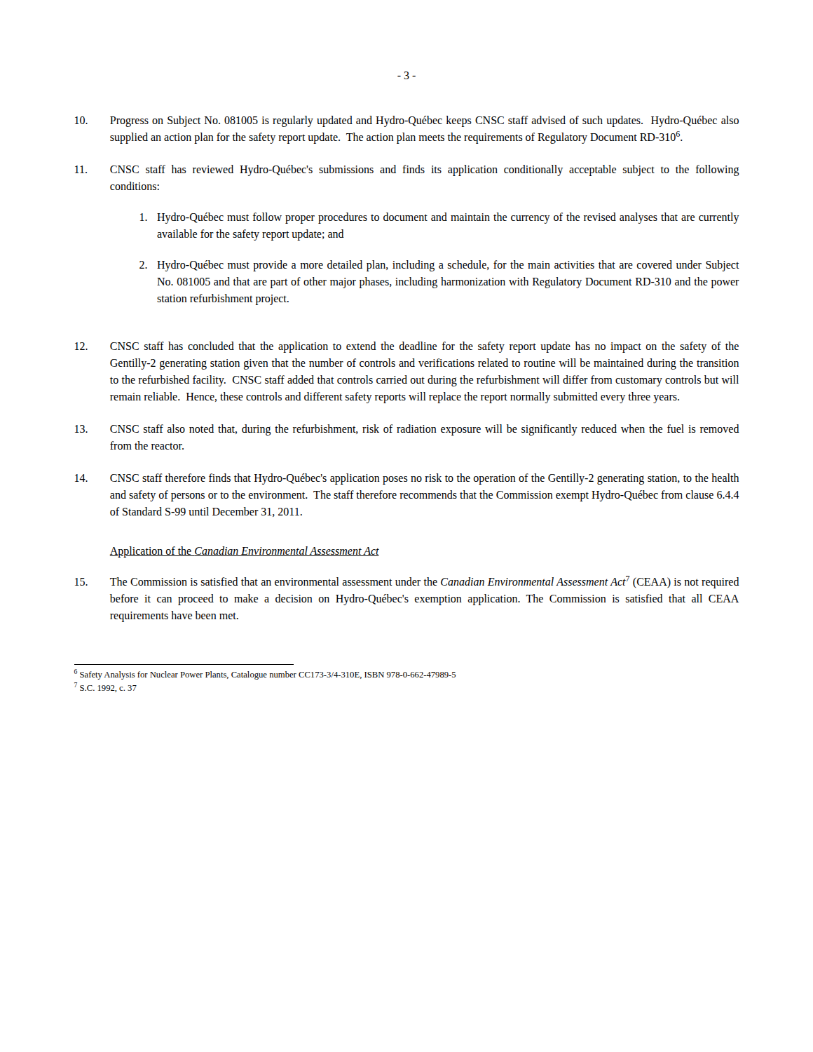- 3 -
10. Progress on Subject No. 081005 is regularly updated and Hydro-Québec keeps CNSC staff advised of such updates. Hydro-Québec also supplied an action plan for the safety report update. The action plan meets the requirements of Regulatory Document RD-3106.
11. CNSC staff has reviewed Hydro-Québec's submissions and finds its application conditionally acceptable subject to the following conditions:
1. Hydro-Québec must follow proper procedures to document and maintain the currency of the revised analyses that are currently available for the safety report update; and
2. Hydro-Québec must provide a more detailed plan, including a schedule, for the main activities that are covered under Subject No. 081005 and that are part of other major phases, including harmonization with Regulatory Document RD-310 and the power station refurbishment project.
12. CNSC staff has concluded that the application to extend the deadline for the safety report update has no impact on the safety of the Gentilly-2 generating station given that the number of controls and verifications related to routine will be maintained during the transition to the refurbished facility. CNSC staff added that controls carried out during the refurbishment will differ from customary controls but will remain reliable. Hence, these controls and different safety reports will replace the report normally submitted every three years.
13. CNSC staff also noted that, during the refurbishment, risk of radiation exposure will be significantly reduced when the fuel is removed from the reactor.
14. CNSC staff therefore finds that Hydro-Québec's application poses no risk to the operation of the Gentilly-2 generating station, to the health and safety of persons or to the environment. The staff therefore recommends that the Commission exempt Hydro-Québec from clause 6.4.4 of Standard S-99 until December 31, 2011.
Application of the Canadian Environmental Assessment Act
15. The Commission is satisfied that an environmental assessment under the Canadian Environmental Assessment Act7 (CEAA) is not required before it can proceed to make a decision on Hydro-Québec's exemption application. The Commission is satisfied that all CEAA requirements have been met.
6 Safety Analysis for Nuclear Power Plants, Catalogue number CC173-3/4-310E, ISBN 978-0-662-47989-5
7 S.C. 1992, c. 37